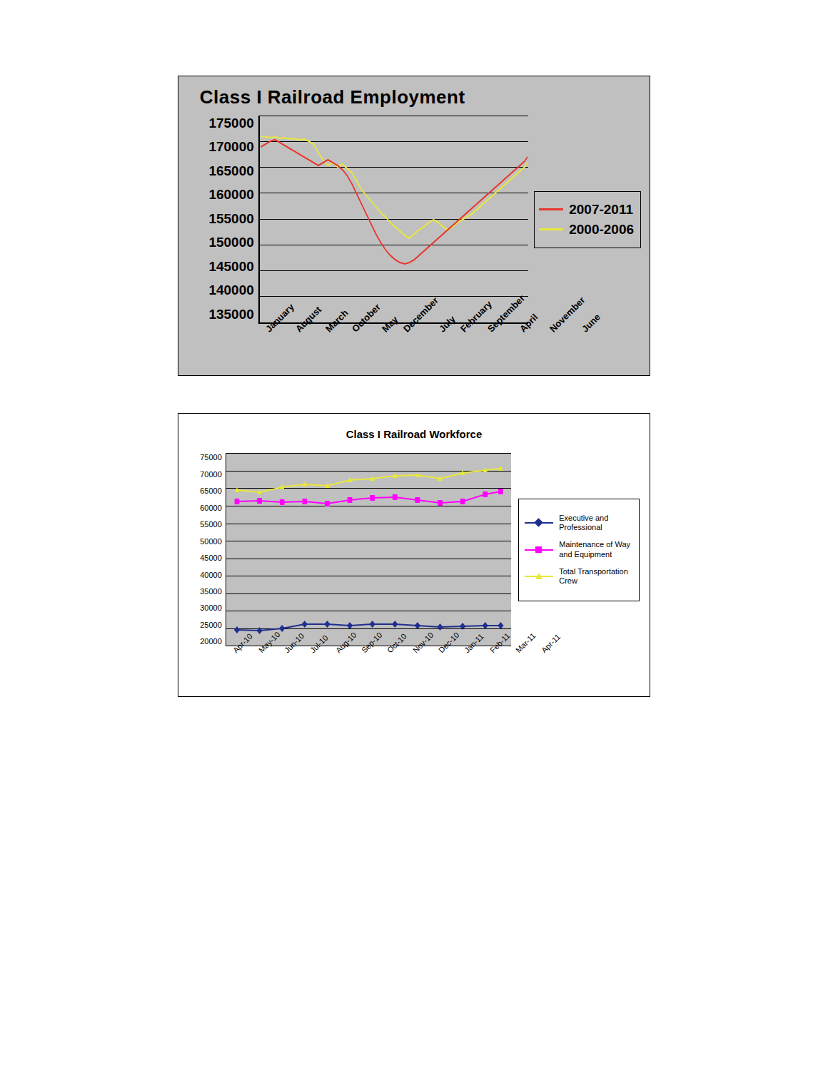Class I Railroad Employment
175000
170000
165000
160000
155000
150000
145000
140000
135000
2007-2011
2000-2006
January August March October May December July February September April November June
Class I Railroad Workforce
75000
70000
65000
60000
55000
50000
45000
40000
35000
30000
25000
20000
Executive and
Professional
Maintenance of Way
and Equipment
Total Transportation
Crew
Apr-10 May-10 Jun-10 Jul-10 Aug-10 Sep-10 Oct-10 Nov-10 Dec-10 Jan-11 Feb-11 Mar-11 Apr-11